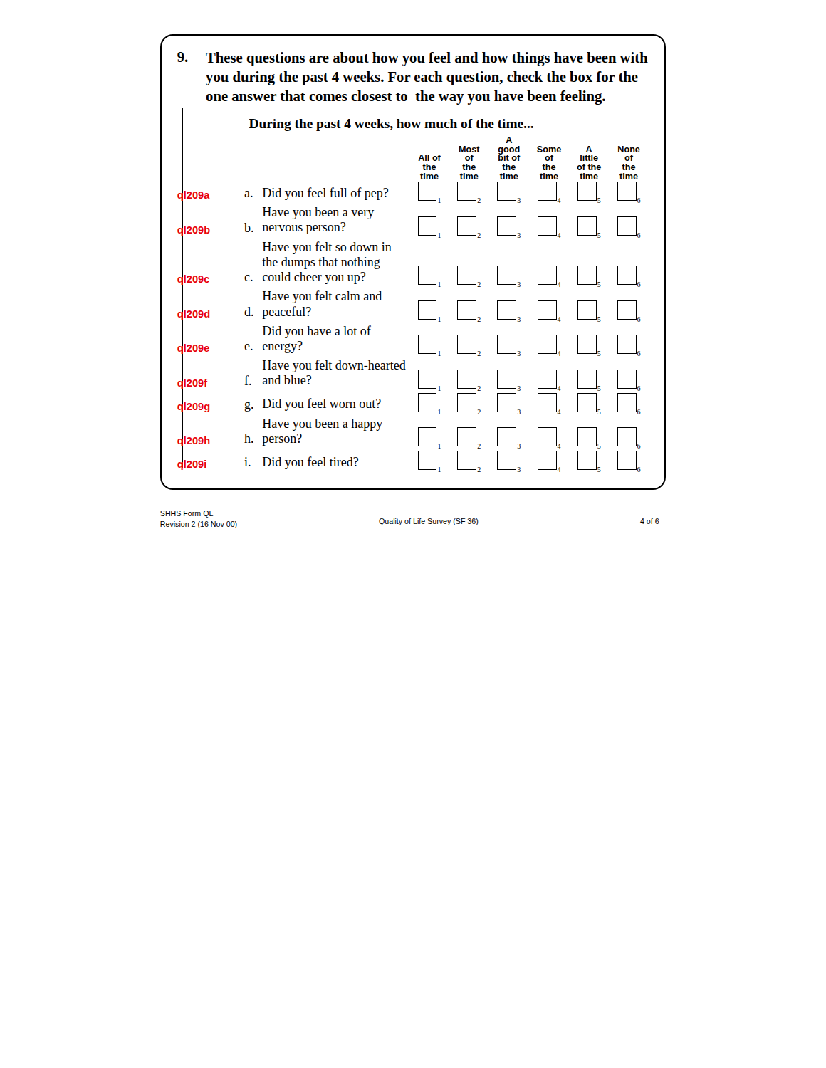9.
These questions are about how you feel and how things have been with you during the past 4 weeks. For each question, check the box for the one answer that comes closest to the way you have been feeling.
During the past 4 weeks, how much of the time...
| | | | All of the time | Most of the time | A good bit of the time | Some of the time | A little of the time | None of the time |
| ql209a | a. | Did you feel full of pep? | 1 | 2 | 3 | 4 | 5 | 6 |
| ql209b | b. | Have you been a very nervous person? | 1 | 2 | 3 | 4 | 5 | 6 |
| ql209c | c. | Have you felt so down in the dumps that nothing could cheer you up? | 1 | 2 | 3 | 4 | 5 | 6 |
| ql209d | d. | Have you felt calm and peaceful? | 1 | 2 | 3 | 4 | 5 | 6 |
| ql209e | e. | Did you have a lot of energy? | 1 | 2 | 3 | 4 | 5 | 6 |
| ql209f | f. | Have you felt down-hearted and blue? | 1 | 2 | 3 | 4 | 5 | 6 |
| ql209g | g. | Did you feel worn out? | 1 | 2 | 3 | 4 | 5 | 6 |
| ql209h | h. | Have you been a happy person? | 1 | 2 | 3 | 4 | 5 | 6 |
| ql209i | i. | Did you feel tired? | 1 | 2 | 3 | 4 | 5 | 6 |
SHHS Form QL
Revision 2 (16 Nov 00)
Quality of Life Survey (SF 36)
4 of 6